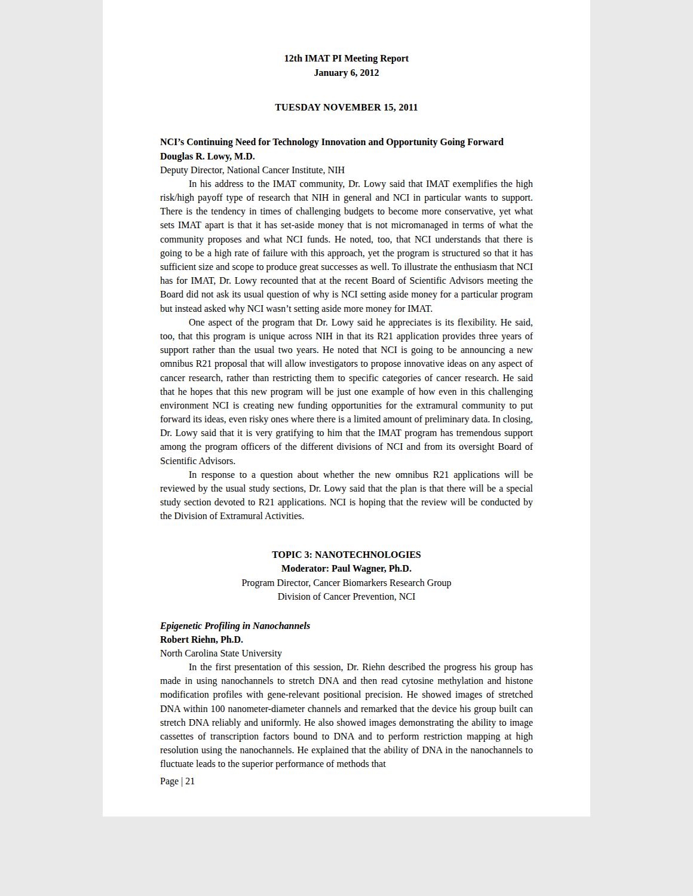12th IMAT PI Meeting Report January 6, 2012
TUESDAY NOVEMBER 15, 2011
NCI’s Continuing Need for Technology Innovation and Opportunity Going Forward
Douglas R. Lowy, M.D.
Deputy Director, National Cancer Institute, NIH
In his address to the IMAT community, Dr. Lowy said that IMAT exemplifies the high risk/high payoff type of research that NIH in general and NCI in particular wants to support. There is the tendency in times of challenging budgets to become more conservative, yet what sets IMAT apart is that it has set-aside money that is not micromanaged in terms of what the community proposes and what NCI funds. He noted, too, that NCI understands that there is going to be a high rate of failure with this approach, yet the program is structured so that it has sufficient size and scope to produce great successes as well. To illustrate the enthusiasm that NCI has for IMAT, Dr. Lowy recounted that at the recent Board of Scientific Advisors meeting the Board did not ask its usual question of why is NCI setting aside money for a particular program but instead asked why NCI wasn’t setting aside more money for IMAT.
One aspect of the program that Dr. Lowy said he appreciates is its flexibility. He said, too, that this program is unique across NIH in that its R21 application provides three years of support rather than the usual two years. He noted that NCI is going to be announcing a new omnibus R21 proposal that will allow investigators to propose innovative ideas on any aspect of cancer research, rather than restricting them to specific categories of cancer research. He said that he hopes that this new program will be just one example of how even in this challenging environment NCI is creating new funding opportunities for the extramural community to put forward its ideas, even risky ones where there is a limited amount of preliminary data. In closing, Dr. Lowy said that it is very gratifying to him that the IMAT program has tremendous support among the program officers of the different divisions of NCI and from its oversight Board of Scientific Advisors.
In response to a question about whether the new omnibus R21 applications will be reviewed by the usual study sections, Dr. Lowy said that the plan is that there will be a special study section devoted to R21 applications. NCI is hoping that the review will be conducted by the Division of Extramural Activities.
TOPIC 3: NANOTECHNOLOGIES
Moderator: Paul Wagner, Ph.D.
Program Director, Cancer Biomarkers Research Group
Division of Cancer Prevention, NCI
Epigenetic Profiling in Nanochannels
Robert Riehn, Ph.D.
North Carolina State University
In the first presentation of this session, Dr. Riehn described the progress his group has made in using nanochannels to stretch DNA and then read cytosine methylation and histone modification profiles with gene-relevant positional precision. He showed images of stretched DNA within 100 nanometer-diameter channels and remarked that the device his group built can stretch DNA reliably and uniformly. He also showed images demonstrating the ability to image cassettes of transcription factors bound to DNA and to perform restriction mapping at high resolution using the nanochannels. He explained that the ability of DNA in the nanochannels to fluctuate leads to the superior performance of methods that
Page | 21